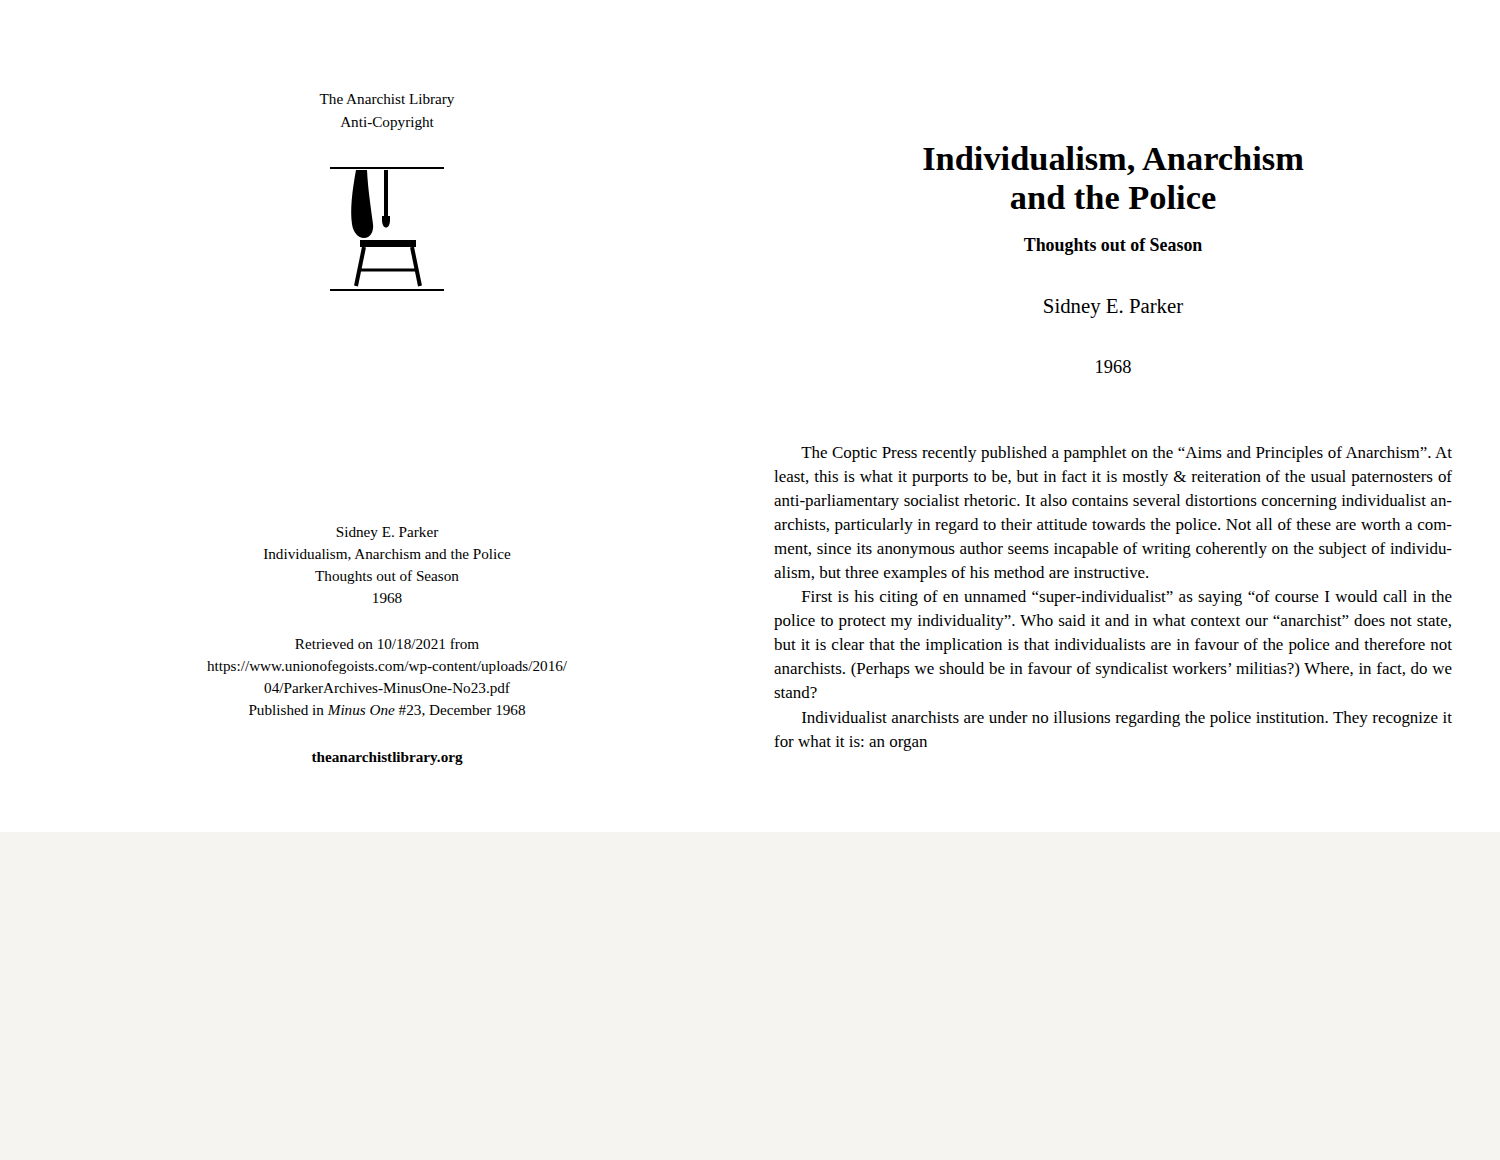The Anarchist Library
Anti-Copyright
Anarchist Library emblem
Sidney E. Parker
Individualism, Anarchism and the Police
Thoughts out of Season
1968
Retrieved on 10/18/2021 from
https://www.unionofegoists.com/wp-content/uploads/2016/
04/ParkerArchives-MinusOne-No23.pdf
Published in Minus One #23, December 1968
theanarchistlibrary.org
Individualism, Anarchism
and the Police
Thoughts out of Season
Sidney E. Parker
1968
The Coptic Press recently published a pamphlet on the “Aims and Principles of Anarchism”. At least, this is what it purports to be, but in fact it is mostly & reiteration of the usual paternosters of anti-parliamentary socialist rhetoric. It also contains several distortions concerning individualist anarchists, particularly in regard to their attitude towards the police. Not all of these are worth a comment, since its anonymous author seems incapable of writing coherently on the subject of individualism, but three examples of his method are instructive.
First is his citing of en unnamed “super-individualist” as saying “of course I would call in the police to protect my individuality”. Who said it and in what context our “anarchist” does not state, but it is clear that the implication is that individualists are in favour of the police and therefore not anarchists. (Perhaps we should be in favour of syndicalist workers’ militias?) Where, in fact, do we stand?
Individualist anarchists are under no illusions regarding the police institution. They recognize it for what it is: an organ